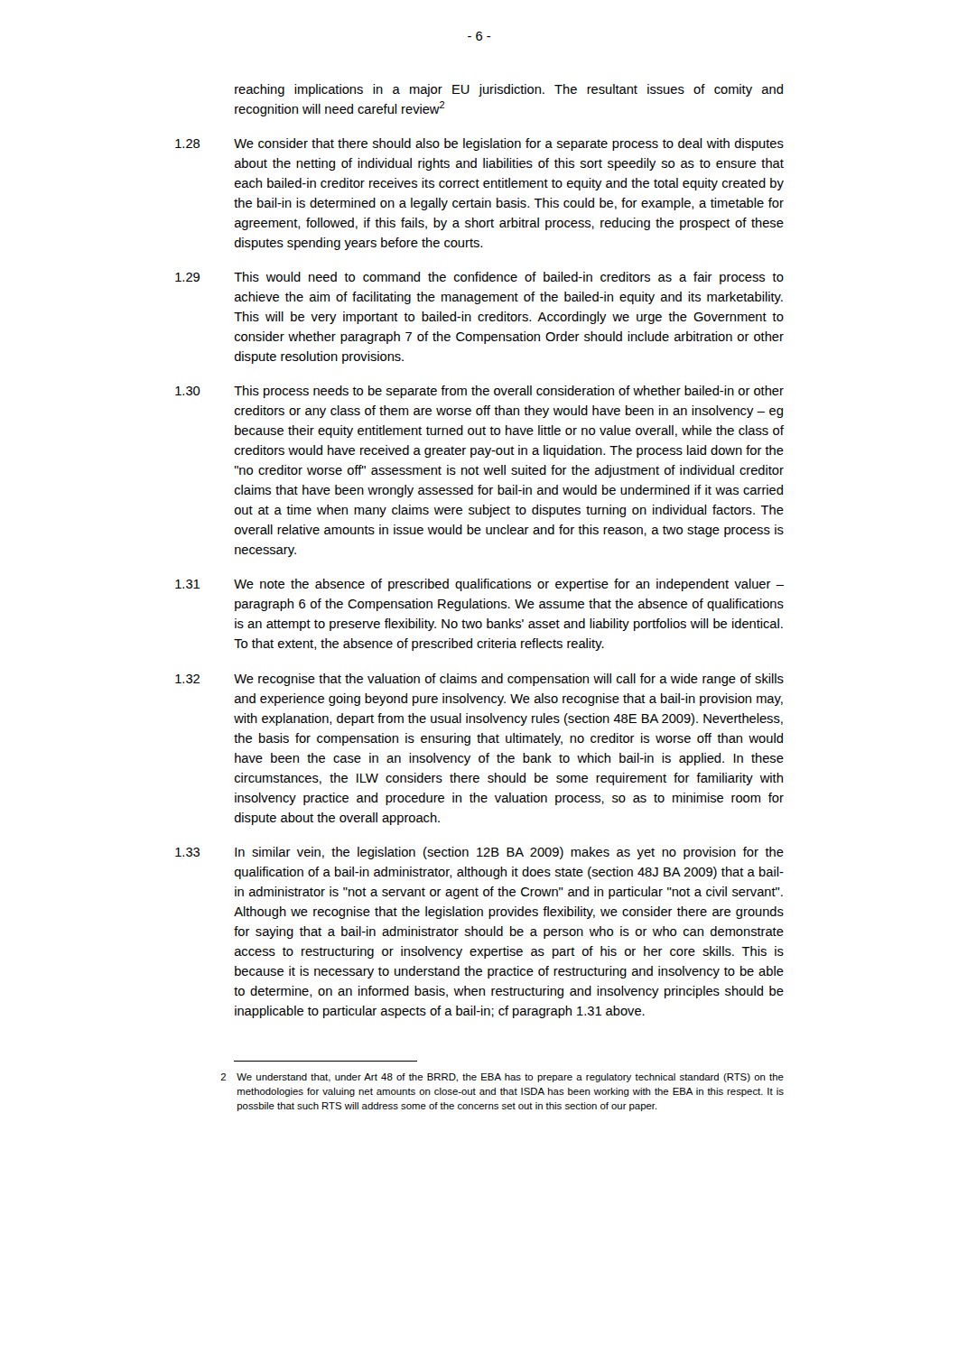- 6 -
reaching implications in a major EU jurisdiction. The resultant issues of comity and recognition will need careful review2
1.28
We consider that there should also be legislation for a separate process to deal with disputes about the netting of individual rights and liabilities of this sort speedily so as to ensure that each bailed-in creditor receives its correct entitlement to equity and the total equity created by the bail-in is determined on a legally certain basis. This could be, for example, a timetable for agreement, followed, if this fails, by a short arbitral process, reducing the prospect of these disputes spending years before the courts.
1.29
This would need to command the confidence of bailed-in creditors as a fair process to achieve the aim of facilitating the management of the bailed-in equity and its marketability. This will be very important to bailed-in creditors. Accordingly we urge the Government to consider whether paragraph 7 of the Compensation Order should include arbitration or other dispute resolution provisions.
1.30
This process needs to be separate from the overall consideration of whether bailed-in or other creditors or any class of them are worse off than they would have been in an insolvency – eg because their equity entitlement turned out to have little or no value overall, while the class of creditors would have received a greater pay-out in a liquidation. The process laid down for the "no creditor worse off" assessment is not well suited for the adjustment of individual creditor claims that have been wrongly assessed for bail-in and would be undermined if it was carried out at a time when many claims were subject to disputes turning on individual factors. The overall relative amounts in issue would be unclear and for this reason, a two stage process is necessary.
1.31
We note the absence of prescribed qualifications or expertise for an independent valuer – paragraph 6 of the Compensation Regulations. We assume that the absence of qualifications is an attempt to preserve flexibility. No two banks' asset and liability portfolios will be identical. To that extent, the absence of prescribed criteria reflects reality.
1.32
We recognise that the valuation of claims and compensation will call for a wide range of skills and experience going beyond pure insolvency. We also recognise that a bail-in provision may, with explanation, depart from the usual insolvency rules (section 48E BA 2009). Nevertheless, the basis for compensation is ensuring that ultimately, no creditor is worse off than would have been the case in an insolvency of the bank to which bail-in is applied. In these circumstances, the ILW considers there should be some requirement for familiarity with insolvency practice and procedure in the valuation process, so as to minimise room for dispute about the overall approach.
1.33
In similar vein, the legislation (section 12B BA 2009) makes as yet no provision for the qualification of a bail-in administrator, although it does state (section 48J BA 2009) that a bail-in administrator is "not a servant or agent of the Crown" and in particular "not a civil servant". Although we recognise that the legislation provides flexibility, we consider there are grounds for saying that a bail-in administrator should be a person who is or who can demonstrate access to restructuring or insolvency expertise as part of his or her core skills. This is because it is necessary to understand the practice of restructuring and insolvency to be able to determine, on an informed basis, when restructuring and insolvency principles should be inapplicable to particular aspects of a bail-in; cf paragraph 1.31 above.
2
We understand that, under Art 48 of the BRRD, the EBA has to prepare a regulatory technical standard (RTS) on the methodologies for valuing net amounts on close-out and that ISDA has been working with the EBA in this respect. It is possbile that such RTS will address some of the concerns set out in this section of our paper.